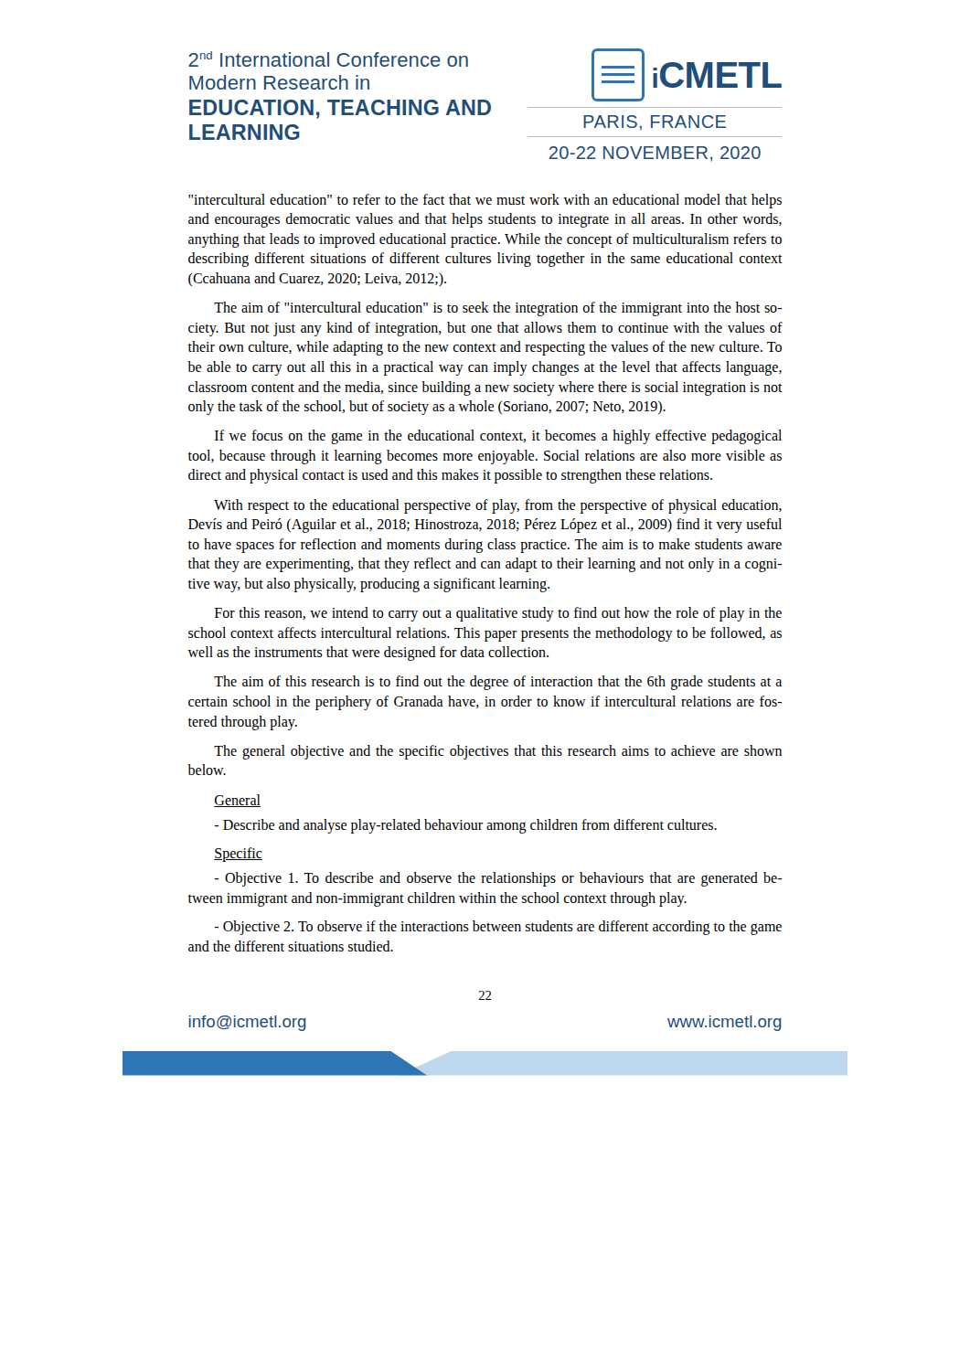2nd International Conference on Modern Research in
Education, Teaching and Learning
i CMETL
PARIS, FRANCE
20-22 NOVEMBER, 2020
"intercultural education" to refer to the fact that we must work with an educational model that helps and encourages democratic values and that helps students to integrate in all areas. In other words, anything that leads to improved educational practice. While the concept of multiculturalism refers to describing different situations of different cultures living together in the same educational context (Ccahuana and Cuarez, 2020; Leiva, 2012;).
The aim of "intercultural education" is to seek the integration of the immigrant into the host society. But not just any kind of integration, but one that allows them to continue with the values of their own culture, while adapting to the new context and respecting the values of the new culture. To be able to carry out all this in a practical way can imply changes at the level that affects language, classroom content and the media, since building a new society where there is social integration is not only the task of the school, but of society as a whole (Soriano, 2007; Neto, 2019).
If we focus on the game in the educational context, it becomes a highly effective pedagogical tool, because through it learning becomes more enjoyable. Social relations are also more visible as direct and physical contact is used and this makes it possible to strengthen these relations.
With respect to the educational perspective of play, from the perspective of physical education, Devís and Peiró (Aguilar et al., 2018; Hinostroza, 2018; Pérez López et al., 2009) find it very useful to have spaces for reflection and moments during class practice. The aim is to make students aware that they are experimenting, that they reflect and can adapt to their learning and not only in a cognitive way, but also physically, producing a significant learning.
For this reason, we intend to carry out a qualitative study to find out how the role of play in the school context affects intercultural relations. This paper presents the methodology to be followed, as well as the instruments that were designed for data collection.
The aim of this research is to find out the degree of interaction that the 6th grade students at a certain school in the periphery of Granada have, in order to know if intercultural relations are fostered through play.
The general objective and the specific objectives that this research aims to achieve are shown below.
General
- Describe and analyse play-related behaviour among children from different cultures.
Specific
- Objective 1. To describe and observe the relationships or behaviours that are generated between immigrant and non-immigrant children within the school context through play.
- Objective 2. To observe if the interactions between students are different according to the game and the different situations studied.
22
info@icmetl.org
www.icmetl.org